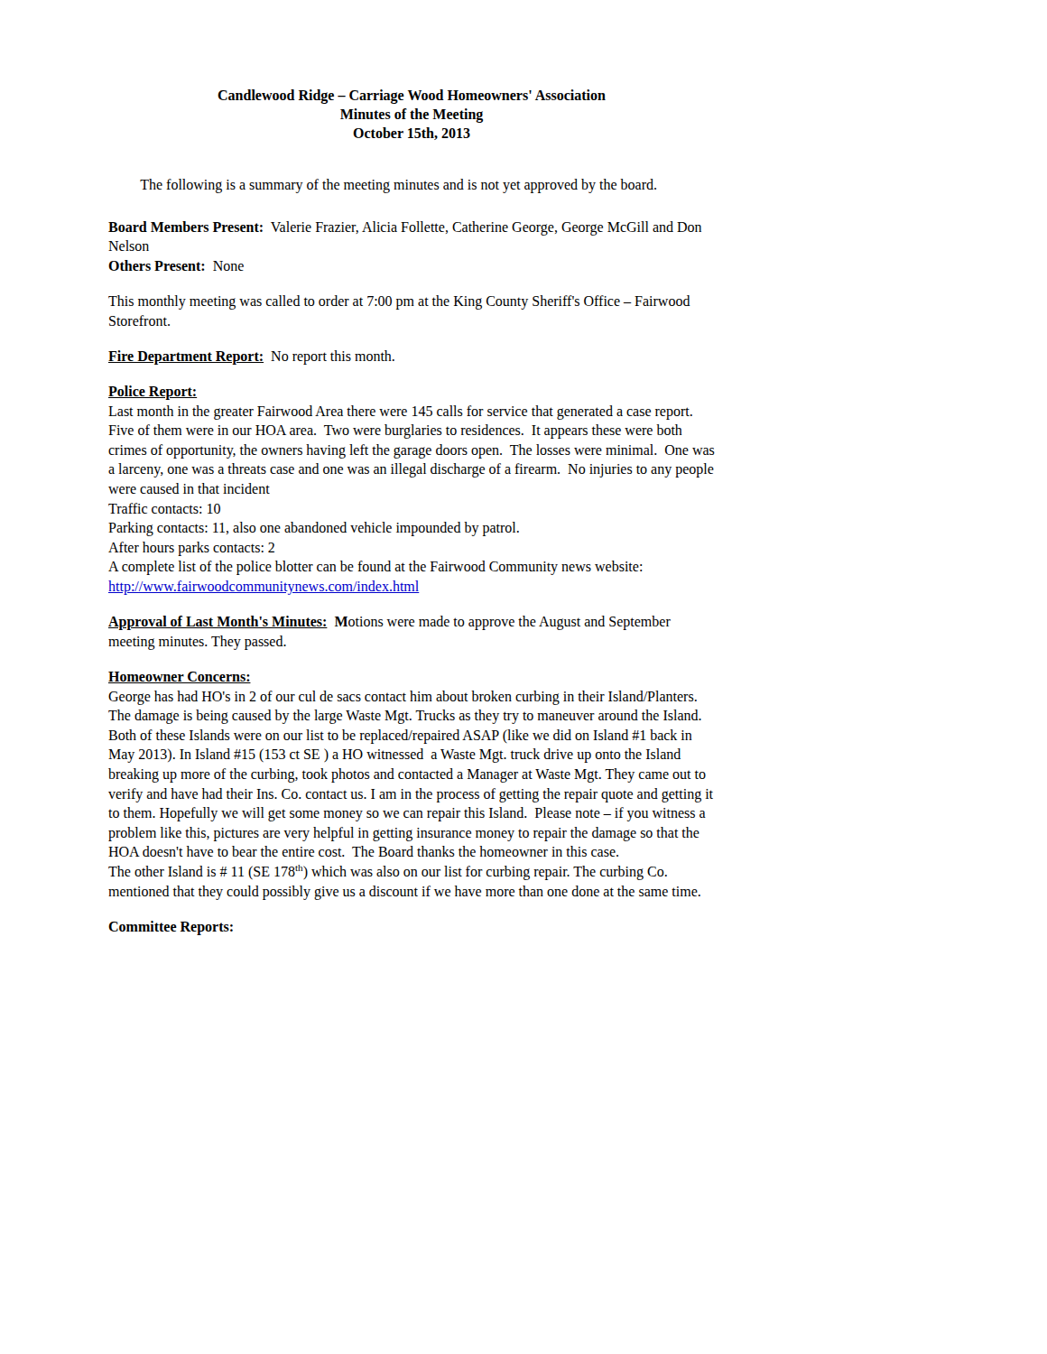Candlewood Ridge – Carriage Wood Homeowners' Association
Minutes of the Meeting
October 15th, 2013
The following is a summary of the meeting minutes and is not yet approved by the board.
Board Members Present: Valerie Frazier, Alicia Follette, Catherine George, George McGill and Don Nelson
Others Present: None
This monthly meeting was called to order at 7:00 pm at the King County Sheriff's Office – Fairwood Storefront.
Fire Department Report: No report this month.
Police Report:
Last month in the greater Fairwood Area there were 145 calls for service that generated a case report. Five of them were in our HOA area. Two were burglaries to residences. It appears these were both crimes of opportunity, the owners having left the garage doors open. The losses were minimal. One was a larceny, one was a threats case and one was an illegal discharge of a firearm. No injuries to any people were caused in that incident
Traffic contacts: 10
Parking contacts: 11, also one abandoned vehicle impounded by patrol.
After hours parks contacts: 2
A complete list of the police blotter can be found at the Fairwood Community news website:
http://www.fairwoodcommunitynews.com/index.html
Approval of Last Month's Minutes: Motions were made to approve the August and September meeting minutes. They passed.
Homeowner Concerns:
George has had HO's in 2 of our cul de sacs contact him about broken curbing in their Island/Planters. The damage is being caused by the large Waste Mgt. Trucks as they try to maneuver around the Island. Both of these Islands were on our list to be replaced/repaired ASAP (like we did on Island #1 back in May 2013). In Island #15 (153 ct SE ) a HO witnessed a Waste Mgt. truck drive up onto the Island breaking up more of the curbing, took photos and contacted a Manager at Waste Mgt. They came out to verify and have had their Ins. Co. contact us. I am in the process of getting the repair quote and getting it to them. Hopefully we will get some money so we can repair this Island. Please note – if you witness a problem like this, pictures are very helpful in getting insurance money to repair the damage so that the HOA doesn't have to bear the entire cost. The Board thanks the homeowner in this case.
The other Island is # 11 (SE 178th) which was also on our list for curbing repair. The curbing Co. mentioned that they could possibly give us a discount if we have more than one done at the same time.
Committee Reports: